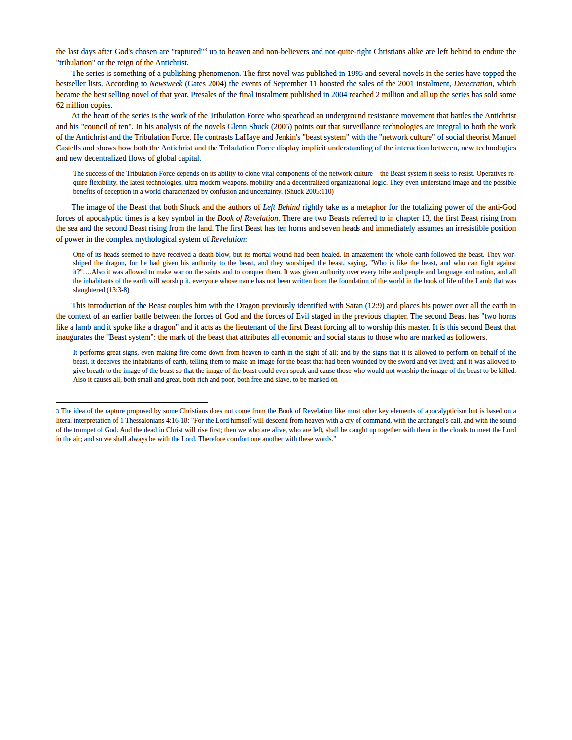the last days after God's chosen are "raptured"3 up to heaven and non-believers and not-quite-right Christians alike are left behind to endure the "tribulation" or the reign of the Antichrist.
The series is something of a publishing phenomenon. The first novel was published in 1995 and several novels in the series have topped the bestseller lists. According to Newsweek (Gates 2004) the events of September 11 boosted the sales of the 2001 instalment, Desecration, which became the best selling novel of that year. Presales of the final instalment published in 2004 reached 2 million and all up the series has sold some 62 million copies.
At the heart of the series is the work of the Tribulation Force who spearhead an underground resistance movement that battles the Antichrist and his "council of ten". In his analysis of the novels Glenn Shuck (2005) points out that surveillance technologies are integral to both the work of the Antichrist and the Tribulation Force. He contrasts LaHaye and Jenkin's "beast system" with the "network culture" of social theorist Manuel Castells and shows how both the Antichrist and the Tribulation Force display implicit understanding of the interaction between, new technologies and new decentralized flows of global capital.
The success of the Tribulation Force depends on its ability to clone vital components of the network culture – the Beast system it seeks to resist. Operatives require flexibility, the latest technologies, ultra modern weapons, mobility and a decentralized organizational logic. They even understand image and the possible benefits of deception in a world characterized by confusion and uncertainty. (Shuck 2005:110)
The image of the Beast that both Shuck and the authors of Left Behind rightly take as a metaphor for the totalizing power of the anti-God forces of apocalyptic times is a key symbol in the Book of Revelation. There are two Beasts referred to in chapter 13, the first Beast rising from the sea and the second Beast rising from the land. The first Beast has ten horns and seven heads and immediately assumes an irresistible position of power in the complex mythological system of Revelation:
One of its heads seemed to have received a death-blow, but its mortal wound had been healed. In amazement the whole earth followed the beast. They worshiped the dragon, for he had given his authority to the beast, and they worshiped the beast, saying, "Who is like the beast, and who can fight against it?"….Also it was allowed to make war on the saints and to conquer them. It was given authority over every tribe and people and language and nation, and all the inhabitants of the earth will worship it, everyone whose name has not been written from the foundation of the world in the book of life of the Lamb that was slaughtered (13:3-8)
This introduction of the Beast couples him with the Dragon previously identified with Satan (12:9) and places his power over all the earth in the context of an earlier battle between the forces of God and the forces of Evil staged in the previous chapter. The second Beast has "two horns like a lamb and it spoke like a dragon" and it acts as the lieutenant of the first Beast forcing all to worship this master. It is this second Beast that inaugurates the "Beast system": the mark of the beast that attributes all economic and social status to those who are marked as followers.
It performs great signs, even making fire come down from heaven to earth in the sight of all; and by the signs that it is allowed to perform on behalf of the beast, it deceives the inhabitants of earth, telling them to make an image for the beast that had been wounded by the sword and yet lived; and it was allowed to give breath to the image of the beast so that the image of the beast could even speak and cause those who would not worship the image of the beast to be killed. Also it causes all, both small and great, both rich and poor, both free and slave, to be marked on
3 The idea of the rapture proposed by some Christians does not come from the Book of Revelation like most other key elements of apocalypticism but is based on a literal interpretation of 1 Thessalonians 4:16-18: "For the Lord himself will descend from heaven with a cry of command, with the archangel's call, and with the sound of the trumpet of God. And the dead in Christ will rise first; then we who are alive, who are left, shall be caught up together with them in the clouds to meet the Lord in the air; and so we shall always be with the Lord. Therefore comfort one another with these words."